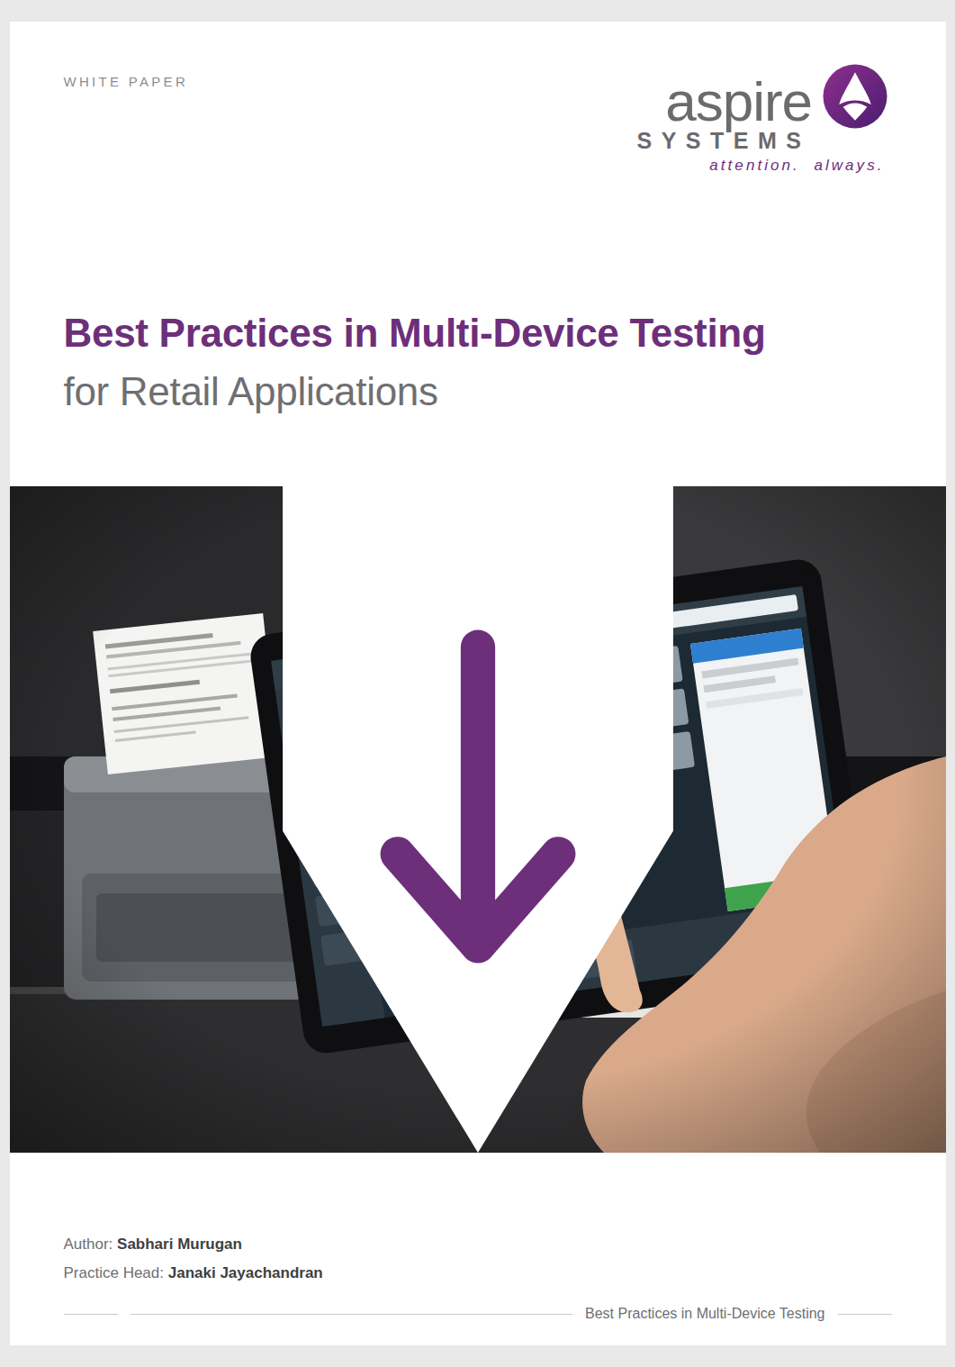White Paper
aspire
SYSTEMS
attention. always.
Best Practices in Multi-Device Testing for Retail Applications
Author: Sabhari Murugan
Practice Head: Janaki Jayachandran
Best Practices in Multi-Device Testing